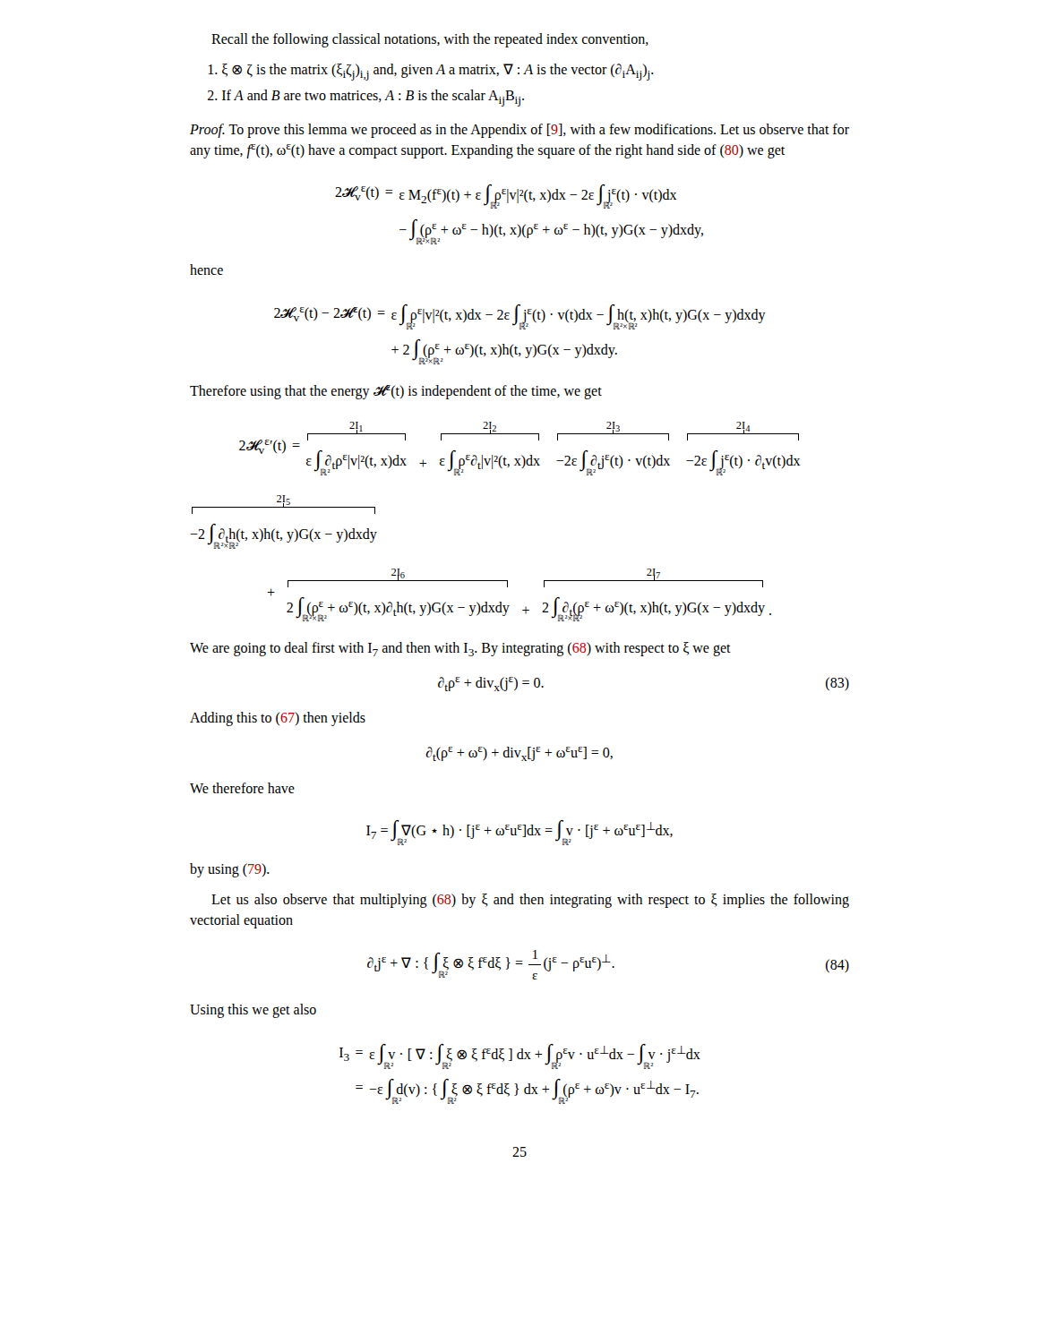Recall the following classical notations, with the repeated index convention,
ξ ⊗ ζ is the matrix (ξiζj)i,j and, given A a matrix, ∇ : A is the vector (∂iAij)j.
If A and B are two matrices, A : B is the scalar AijBij.
Proof. To prove this lemma we proceed as in the Appendix of [9], with a few modifications. Let us observe that for any time, fε(t), ωε(t) have a compact support. Expanding the square of the right hand side of (80) we get
| 2𝓗 v ε (t) | = | ε M 2 (f ε )(t) + ε ∫ ℝ² ρ ε /v/²(t, x)dx − 2ε ∫ ℝ² j ε (t) · v(t)dx |
| | | − ∫ ℝ²×ℝ² (ρ ε + ω ε − h)(t, x)(ρ ε + ω ε − h)(t, y)G(x − y)dxdy, |
hence
| 2𝓗 v ε (t) − 2𝓗 ε (t) | = | ε ∫ ℝ² ρ ε /v/²(t, x)dx − 2ε ∫ ℝ² j ε (t) · v(t)dx − ∫ ℝ²×ℝ² h(t, x)h(t, y)G(x − y)dxdy |
| | | + 2 ∫ ℝ²×ℝ² (ρ ε + ω ε )(t, x)h(t, y)G(x − y)dxdy. |
Therefore using that the energy 𝓗ε(t) is independent of the time, we get
| 2𝓗 v ε ′(t) | = | 2I 1 ε ∫ ℝ² ∂ t ρ ε /v/²(t, x)dx + 2I 2 ε ∫ ℝ² ρ ε ∂ t /v/²(t, x)dx 2I 3 −2ε ∫ ℝ² ∂ t j ε (t) · v(t)dx 2I 4 −2ε ∫ ℝ² j ε (t) · ∂ t v(t)dx |
2I5 −2 ∫ℝ²×ℝ² ∂th(t, x)h(t, y)G(x − y)dxdy
| + | | 2I 6 2 ∫ ℝ²×ℝ² (ρ ε + ω ε )(t, x)∂ t h(t, y)G(x − y)dxdy + 2I 7 2 ∫ ℝ²×ℝ² ∂ t (ρ ε + ω ε )(t, x)h(t, y)G(x − y)dxdy . |
We are going to deal first with I7 and then with I3. By integrating (68) with respect to ξ we get
∂tρε + divx(jε) = 0.
(83)
Adding this to (67) then yields
∂t(ρε + ωε) + divx[jε + ωεuε] = 0,
We therefore have
I7 = ∫ℝ² ∇(G ⋆ h) · [jε + ωεuε]dx = ∫ℝ² v · [jε + ωεuε]⊥dx,
by using (79).
Let us also observe that multiplying (68) by ξ and then integrating with respect to ξ implies the following vectorial equation
∂tjε + ∇ : { ∫ℝ² ξ ⊗ ξ fεdξ } = 1 ε(jε − ρεuε)⊥.
(84)
Using this we get also
| I 3 | = | ε ∫ ℝ² v · [ ∇ : ∫ ℝ² ξ ⊗ ξ f ε dξ ] dx + ∫ ℝ² ρ ε v · u ε⊥ dx − ∫ ℝ² v · j ε⊥ dx |
| | = | −ε ∫ ℝ² d(v) : { ∫ ℝ² ξ ⊗ ξ f ε dξ } dx + ∫ ℝ² (ρ ε + ω ε )v · u ε⊥ dx − I 7 . |
25